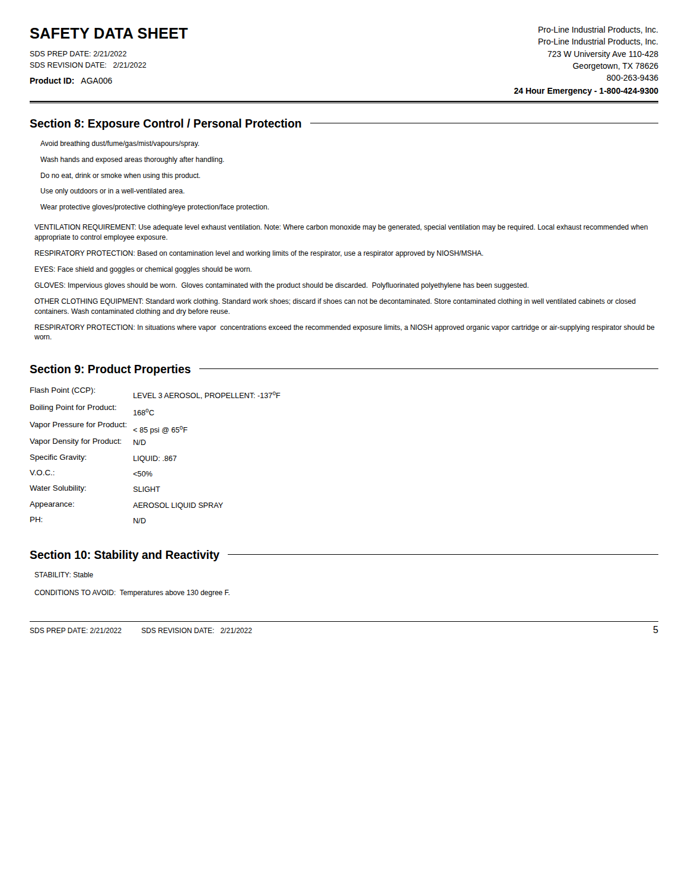SAFETY DATA SHEET
SDS PREP DATE: 2/21/2022
SDS REVISION DATE: 2/21/2022
Product ID: AGA006
Pro-Line Industrial Products, Inc.
Pro-Line Industrial Products, Inc.
723 W University Ave 110-428
Georgetown, TX 78626
800-263-9436
24 Hour Emergency - 1-800-424-9300
Section 8: Exposure Control / Personal Protection
Avoid breathing dust/fume/gas/mist/vapours/spray.
Wash hands and exposed areas thoroughly after handling.
Do no eat, drink or smoke when using this product.
Use only outdoors or in a well-ventilated area.
Wear protective gloves/protective clothing/eye protection/face protection.
VENTILATION REQUIREMENT: Use adequate level exhaust ventilation. Note: Where carbon monoxide may be generated, special ventilation may be required. Local exhaust recommended when appropriate to control employee exposure.
RESPIRATORY PROTECTION: Based on contamination level and working limits of the respirator, use a respirator approved by NIOSH/MSHA.
EYES: Face shield and goggles or chemical goggles should be worn.
GLOVES: Impervious gloves should be worn. Gloves contaminated with the product should be discarded. Polyfluorinated polyethylene has been suggested.
OTHER CLOTHING EQUIPMENT: Standard work clothing. Standard work shoes; discard if shoes can not be decontaminated. Store contaminated clothing in well ventilated cabinets or closed containers. Wash contaminated clothing and dry before reuse.
RESPIRATORY PROTECTION: In situations where vapor concentrations exceed the recommended exposure limits, a NIOSH approved organic vapor cartridge or air-supplying respirator should be worn.
Section 9: Product Properties
| Flash Point (CCP): | LEVEL 3 AEROSOL, PROPELLENT: -137 o F |
| Boiling Point for Product: | 168 o C |
| Vapor Pressure for Product: | < 85 psi @ 65 o F |
| Vapor Density for Product: | N/D |
| Specific Gravity: | LIQUID: .867 |
| V.O.C.: | <50% |
| Water Solubility: | SLIGHT |
| Appearance: | AEROSOL LIQUID SPRAY |
| PH: | N/D |
Section 10: Stability and Reactivity
STABILITY: Stable
CONDITIONS TO AVOID: Temperatures above 130 degree F.
SDS PREP DATE: 2/21/2022 SDS REVISION DATE: 2/21/2022
5